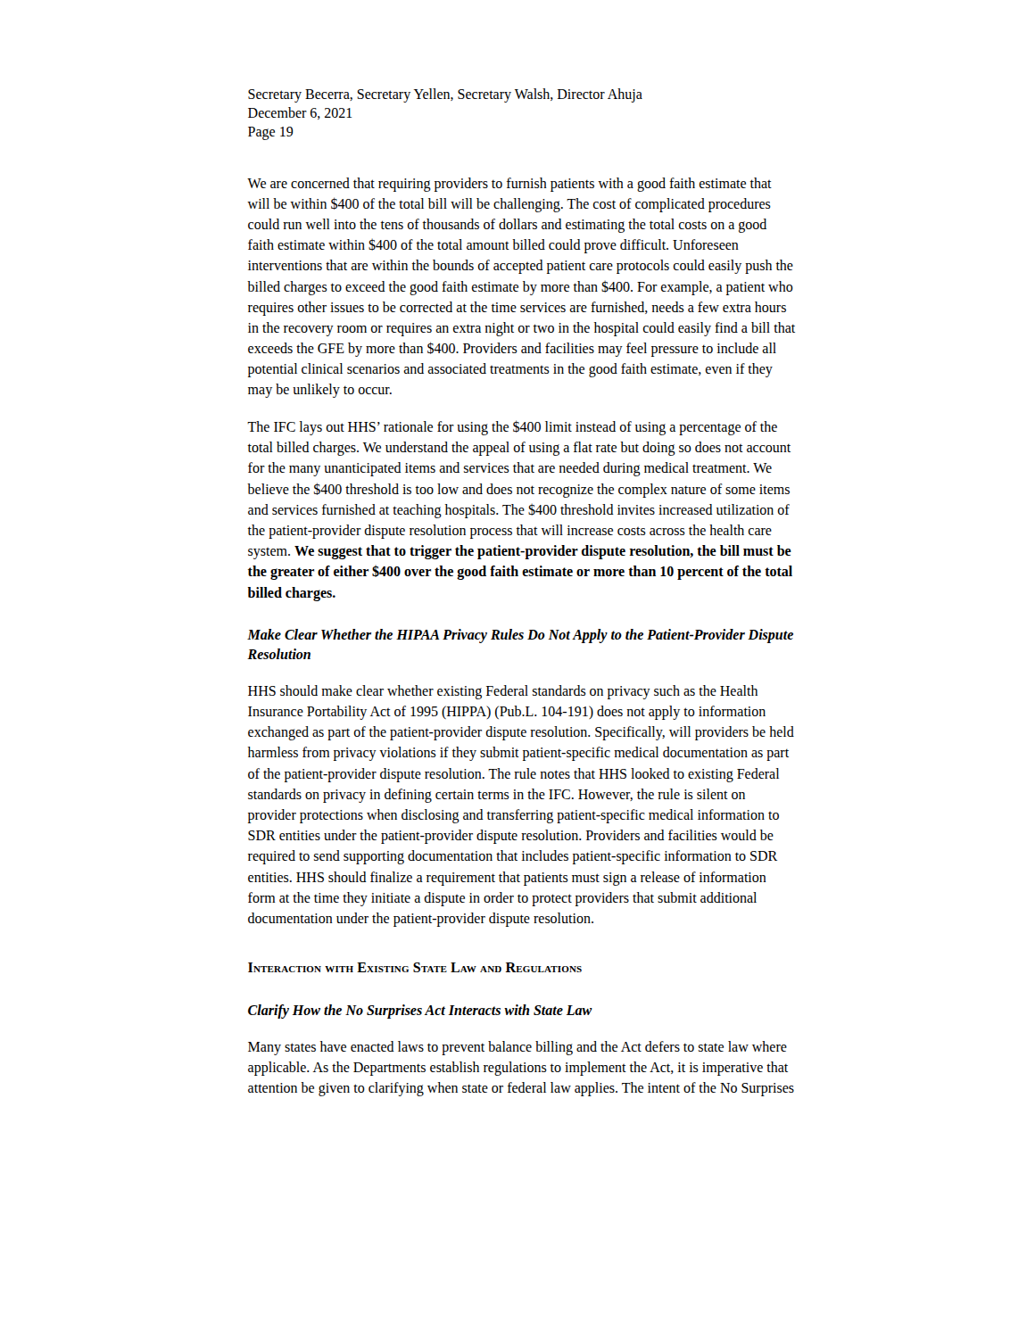Secretary Becerra, Secretary Yellen, Secretary Walsh, Director Ahuja
December 6, 2021
Page 19
We are concerned that requiring providers to furnish patients with a good faith estimate that will be within $400 of the total bill will be challenging. The cost of complicated procedures could run well into the tens of thousands of dollars and estimating the total costs on a good faith estimate within $400 of the total amount billed could prove difficult. Unforeseen interventions that are within the bounds of accepted patient care protocols could easily push the billed charges to exceed the good faith estimate by more than $400. For example, a patient who requires other issues to be corrected at the time services are furnished, needs a few extra hours in the recovery room or requires an extra night or two in the hospital could easily find a bill that exceeds the GFE by more than $400. Providers and facilities may feel pressure to include all potential clinical scenarios and associated treatments in the good faith estimate, even if they may be unlikely to occur.
The IFC lays out HHS’ rationale for using the $400 limit instead of using a percentage of the total billed charges. We understand the appeal of using a flat rate but doing so does not account for the many unanticipated items and services that are needed during medical treatment. We believe the $400 threshold is too low and does not recognize the complex nature of some items and services furnished at teaching hospitals. The $400 threshold invites increased utilization of the patient-provider dispute resolution process that will increase costs across the health care system. We suggest that to trigger the patient-provider dispute resolution, the bill must be the greater of either $400 over the good faith estimate or more than 10 percent of the total billed charges.
Make Clear Whether the HIPAA Privacy Rules Do Not Apply to the Patient-Provider Dispute Resolution
HHS should make clear whether existing Federal standards on privacy such as the Health Insurance Portability Act of 1995 (HIPPA) (Pub.L. 104-191) does not apply to information exchanged as part of the patient-provider dispute resolution. Specifically, will providers be held harmless from privacy violations if they submit patient-specific medical documentation as part of the patient-provider dispute resolution. The rule notes that HHS looked to existing Federal standards on privacy in defining certain terms in the IFC. However, the rule is silent on provider protections when disclosing and transferring patient-specific medical information to SDR entities under the patient-provider dispute resolution. Providers and facilities would be required to send supporting documentation that includes patient-specific information to SDR entities. HHS should finalize a requirement that patients must sign a release of information form at the time they initiate a dispute in order to protect providers that submit additional documentation under the patient-provider dispute resolution.
Interaction with Existing State Law and Regulations
Clarify How the No Surprises Act Interacts with State Law
Many states have enacted laws to prevent balance billing and the Act defers to state law where applicable. As the Departments establish regulations to implement the Act, it is imperative that attention be given to clarifying when state or federal law applies. The intent of the No Surprises